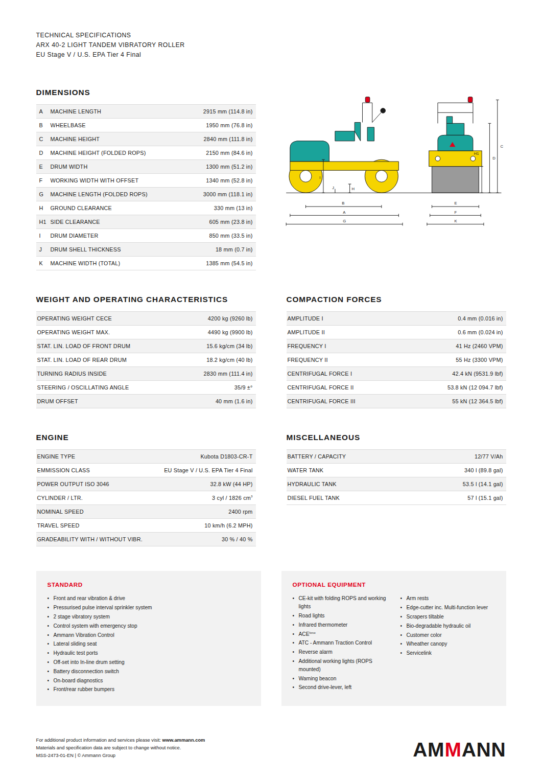TECHNICAL SPECIFICATIONS
ARX 40-2 LIGHT TANDEM VIBRATORY ROLLER
EU Stage V / U.S. EPA Tier 4 Final
Dimensions
| A | Machine length | 2915 mm (114.8 in) |
| B | Wheelbase | 1950 mm (76.8 in) |
| C | Machine height | 2840 mm (111.8 in) |
| D | Machine height (folded ROPS) | 2150 mm (84.6 in) |
| E | Drum width | 1300 mm (51.2 in) |
| F | Working width with offset | 1340 mm (52.8 in) |
| G | Machine length (folded ROPS) | 3000 mm (118.1 in) |
| H | Ground clearance | 330 mm (13 in) |
| H1 | Side clearance | 605 mm (23.8 in) |
| I | Drum diameter | 850 mm (33.5 in) |
| J | Drum shell thickness | 18 mm (0.7 in) |
| K | Machine width (total) | 1385 mm (54.5 in) |
C D H1 H I J B A G E F K
Weight and Operating Characteristics
| Operating weight CECE | 4200 kg (9260 lb) |
| Operating weight max. | 4490 kg (9900 lb) |
| Stat. lin. load of front drum | 15.6 kg/cm (34 lb) |
| Stat. lin. load of rear drum | 18.2 kg/cm (40 lb) |
| Turning radius inside | 2830 mm (111.4 in) |
| Steering / oscillating angle | 35/9 ±° |
| Drum offset | 40 mm (1.6 in) |
Compaction Forces
| Amplitude I | 0.4 mm (0.016 in) |
| Amplitude II | 0.6 mm (0.024 in) |
| Frequency I | 41 Hz (2460 VPM) |
| Frequency II | 55 Hz (3300 VPM) |
| Centrifugal force I | 42.4 kN (9531.9 lbf) |
| Centrifugal force II | 53.8 kN (12 094.7 lbf) |
| Centrifugal force III | 55 kN (12 364.5 lbf) |
Engine
| Engine type | Kubota D1803-CR-T |
| Emmission class | EU Stage V / U.S. EPA Tier 4 Final |
| Power output ISO 3046 | 32.8 kW (44 HP) |
| Cylinder / ltr. | 3 cyl / 1826 cm 3 |
| Nominal speed | 2400 rpm |
| Travel speed | 10 km/h (6.2 MPH) |
| Gradeability with / without vibr. | 30 % / 40 % |
Miscellaneous
| Battery / capacity | 12/77 V/Ah |
| Water tank | 340 l (89.8 gal) |
| Hydraulic tank | 53.5 l (14.1 gal) |
| Diesel fuel tank | 57 l (15.1 gal) |
Standard
Front and rear vibration & drive
Pressurised pulse interval sprinkler system
2 stage vibratory system
Control system with emergency stop
Ammann Vibration Control
Lateral sliding seat
Hydraulic test ports
Off-set into In-line drum setting
Battery disconnection switch
On-board diagnostics
Front/rear rubber bumpers
Optional Equipment
CE-kit with folding ROPS and working lights
Road lights
Infrared thermometer
ACEforce
ATC - Ammann Traction Control
Reverse alarm
Additional working lights (ROPS mounted)
Warning beacon
Second drive-lever, left
Arm rests
Edge-cutter inc. Multi-function lever
Scrapers tiltable
Bio-degradable hydraulic oil
Customer color
Wheather canopy
Servicelink
For additional product information and services please visit: www.ammann.com
Materials and specification data are subject to change without notice.
MSS-2473-01-EN | © Ammann Group
AMMANN